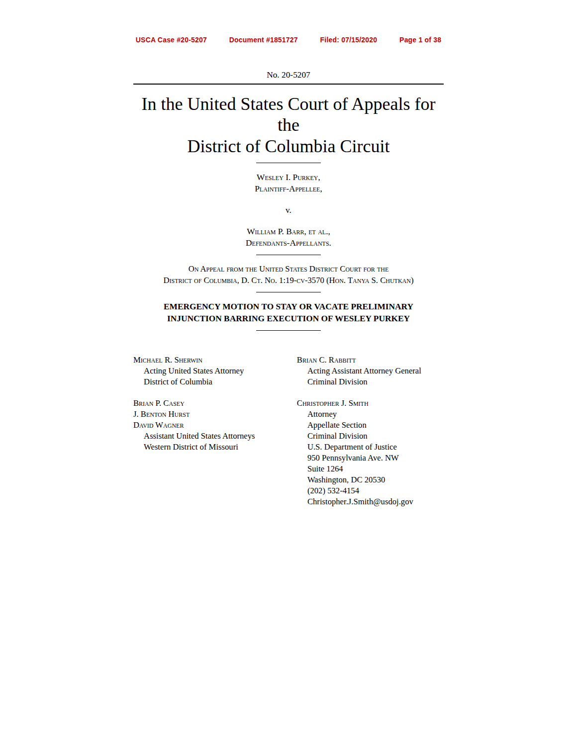USCA Case #20-5207 Document #1851727 Filed: 07/15/2020 Page 1 of 38
No. 20-5207
In the United States Court of Appeals for the
District of Columbia Circuit
Wesley I. Purkey,
Plaintiff-Appellee,
v.
William P. Barr, et al.,
Defendants-Appellants.
On Appeal from the United States District Court for the
District of Columbia, D. Ct. No. 1:19-cv-3570 (Hon. Tanya S. Chutkan)
EMERGENCY MOTION TO STAY OR VACATE PRELIMINARY
INJUNCTION BARRING EXECUTION OF WESLEY PURKEY
Michael R. Sherwin
Acting United States Attorney District of Columbia
Brian P. Casey
J. Benton Hurst
David Wagner
Assistant United States Attorneys Western District of Missouri
Brian C. Rabbitt
Acting Assistant Attorney General Criminal Division
Christopher J. Smith
Attorney Appellate Section Criminal Division U.S. Department of Justice 950 Pennsylvania Ave. NW Suite 1264 Washington, DC 20530 (202) 532-4154 Christopher.J.Smith@usdoj.gov